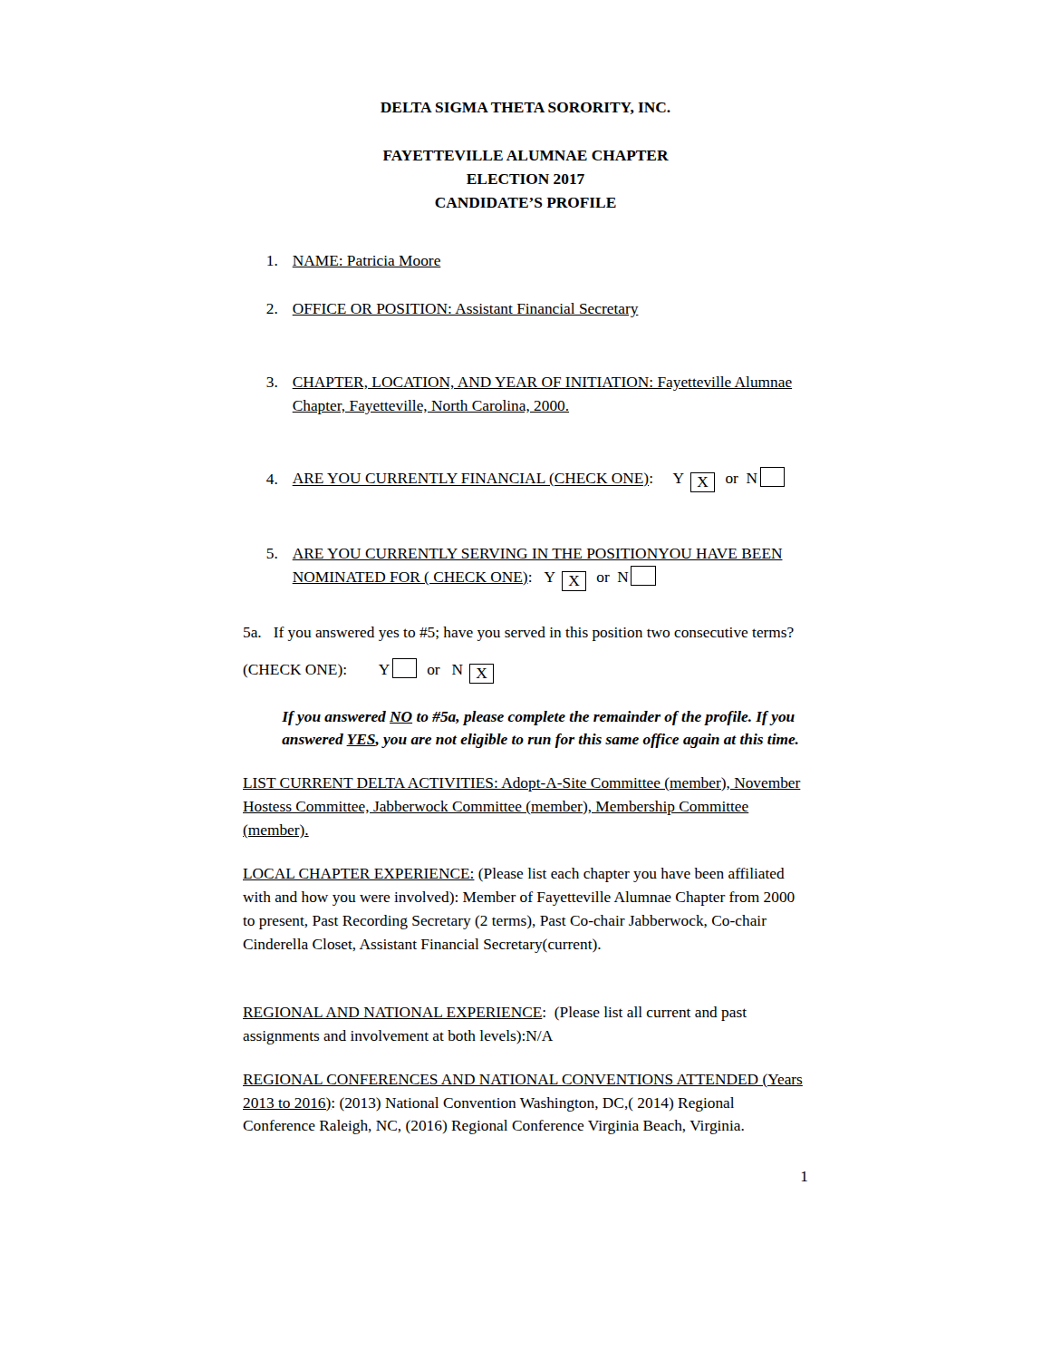DELTA SIGMA THETA SORORITY, INC.
FAYETTEVILLE ALUMNAE CHAPTER
ELECTION 2017
CANDIDATE’S PROFILE
NAME: Patricia Moore
OFFICE OR POSITION: Assistant Financial Secretary
CHAPTER, LOCATION, AND YEAR OF INITIATION: Fayetteville Alumnae Chapter, Fayetteville, North Carolina, 2000.
ARE YOU CURRENTLY FINANCIAL (CHECK ONE): Y or N
ARE YOU CURRENTLY SERVING IN THE POSITIONYOU HAVE BEEN NOMINATED FOR ( CHECK ONE): Y or N
5a. If you answered yes to #5; have you served in this position two consecutive terms?
(CHECK ONE): Y or N
If you answered NO to #5a, please complete the remainder of the profile. If you answered YES, you are not eligible to run for this same office again at this time.
LIST CURRENT DELTA ACTIVITIES: Adopt-A-Site Committee (member), November Hostess Committee, Jabberwock Committee (member), Membership Committee (member).
LOCAL CHAPTER EXPERIENCE: (Please list each chapter you have been affiliated with and how you were involved): Member of Fayetteville Alumnae Chapter from 2000 to present, Past Recording Secretary (2 terms), Past Co-chair Jabberwock, Co-chair Cinderella Closet, Assistant Financial Secretary(current).
REGIONAL AND NATIONAL EXPERIENCE: (Please list all current and past assignments and involvement at both levels):N/A
REGIONAL CONFERENCES AND NATIONAL CONVENTIONS ATTENDED (Years 2013 to 2016): (2013) National Convention Washington, DC,( 2014) Regional Conference Raleigh, NC, (2016) Regional Conference Virginia Beach, Virginia.
1